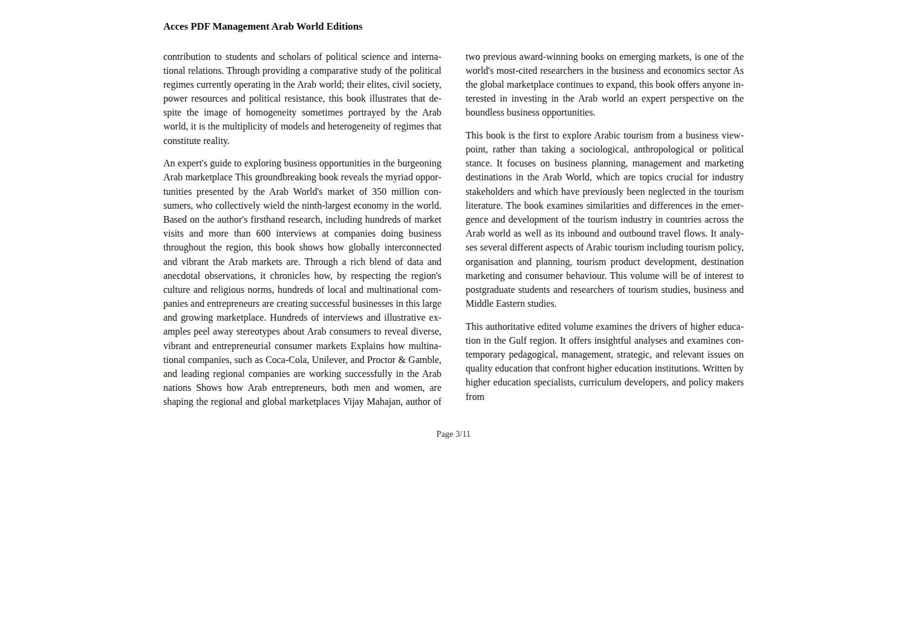Acces PDF Management Arab World Editions
contribution to students and scholars of political science and international relations. Through providing a comparative study of the political regimes currently operating in the Arab world; their elites, civil society, power resources and political resistance, this book illustrates that despite the image of homogeneity sometimes portrayed by the Arab world, it is the multiplicity of models and heterogeneity of regimes that constitute reality.
An expert's guide to exploring business opportunities in the burgeoning Arab marketplace This groundbreaking book reveals the myriad opportunities presented by the Arab World's market of 350 million consumers, who collectively wield the ninth-largest economy in the world. Based on the author's firsthand research, including hundreds of market visits and more than 600 interviews at companies doing business throughout the region, this book shows how globally interconnected and vibrant the Arab markets are. Through a rich blend of data and anecdotal observations, it chronicles how, by respecting the region's culture and religious norms, hundreds of local and multinational companies and entrepreneurs are creating successful businesses in this large and growing marketplace. Hundreds of interviews and illustrative examples peel away stereotypes about Arab consumers to reveal diverse, vibrant and entrepreneurial consumer markets Explains how multinational companies, such as Coca-Cola, Unilever, and Proctor & Gamble, and leading regional companies are working successfully in the Arab nations Shows how Arab entrepreneurs, both men and women, are shaping the regional and global marketplaces Vijay Mahajan, author of two previous award-winning books on emerging markets, is one of the world's most-cited researchers in the business and economics sector As the global marketplace continues to expand, this book offers anyone interested in investing in the Arab world an expert perspective on the boundless business opportunities.
This book is the first to explore Arabic tourism from a business viewpoint, rather than taking a sociological, anthropological or political stance. It focuses on business planning, management and marketing destinations in the Arab World, which are topics crucial for industry stakeholders and which have previously been neglected in the tourism literature. The book examines similarities and differences in the emergence and development of the tourism industry in countries across the Arab world as well as its inbound and outbound travel flows. It analyses several different aspects of Arabic tourism including tourism policy, organisation and planning, tourism product development, destination marketing and consumer behaviour. This volume will be of interest to postgraduate students and researchers of tourism studies, business and Middle Eastern studies.
This authoritative edited volume examines the drivers of higher education in the Gulf region. It offers insightful analyses and examines contemporary pedagogical, management, strategic, and relevant issues on quality education that confront higher education institutions. Written by higher education specialists, curriculum developers, and policy makers from
Page 3/11